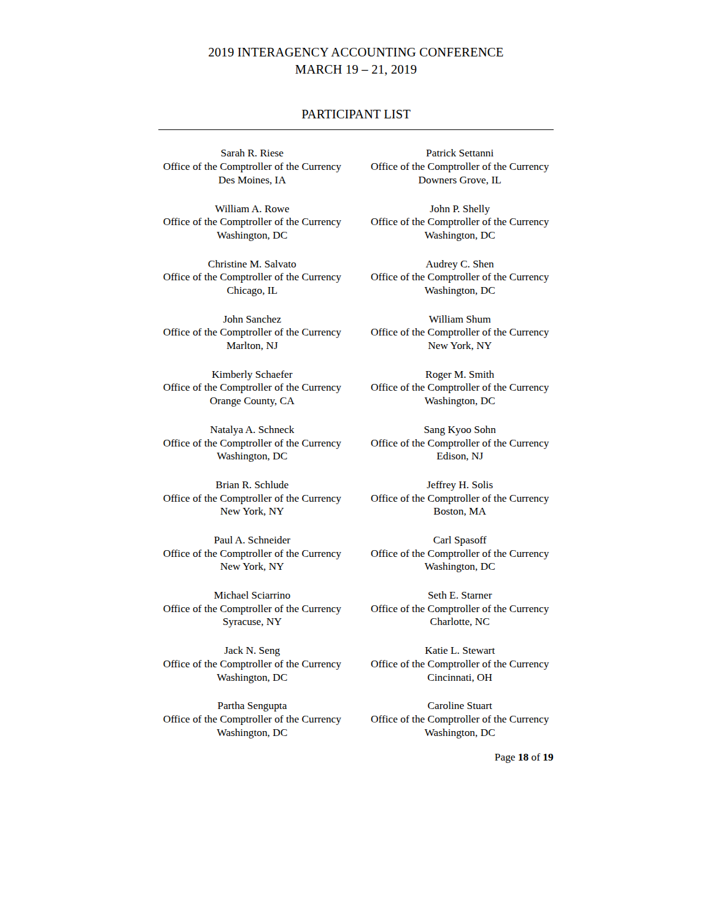2019 INTERAGENCY ACCOUNTING CONFERENCE
MARCH 19 – 21, 2019
PARTICIPANT LIST
Sarah R. Riese Office of the Comptroller of the Currency Des Moines, IA
William A. Rowe Office of the Comptroller of the Currency Washington, DC
Christine M. Salvato Office of the Comptroller of the Currency Chicago, IL
John Sanchez Office of the Comptroller of the Currency Marlton, NJ
Kimberly Schaefer Office of the Comptroller of the Currency Orange County, CA
Natalya A. Schneck Office of the Comptroller of the Currency Washington, DC
Brian R. Schlude Office of the Comptroller of the Currency New York, NY
Paul A. Schneider Office of the Comptroller of the Currency New York, NY
Michael Sciarrino Office of the Comptroller of the Currency Syracuse, NY
Jack N. Seng Office of the Comptroller of the Currency Washington, DC
Partha Sengupta Office of the Comptroller of the Currency Washington, DC
Patrick Settanni Office of the Comptroller of the Currency Downers Grove, IL
John P. Shelly Office of the Comptroller of the Currency Washington, DC
Audrey C. Shen Office of the Comptroller of the Currency Washington, DC
William Shum Office of the Comptroller of the Currency New York, NY
Roger M. Smith Office of the Comptroller of the Currency Washington, DC
Sang Kyoo Sohn Office of the Comptroller of the Currency Edison, NJ
Jeffrey H. Solis Office of the Comptroller of the Currency Boston, MA
Carl Spasoff Office of the Comptroller of the Currency Washington, DC
Seth E. Starner Office of the Comptroller of the Currency Charlotte, NC
Katie L. Stewart Office of the Comptroller of the Currency Cincinnati, OH
Caroline Stuart Office of the Comptroller of the Currency Washington, DC
Page 18 of 19